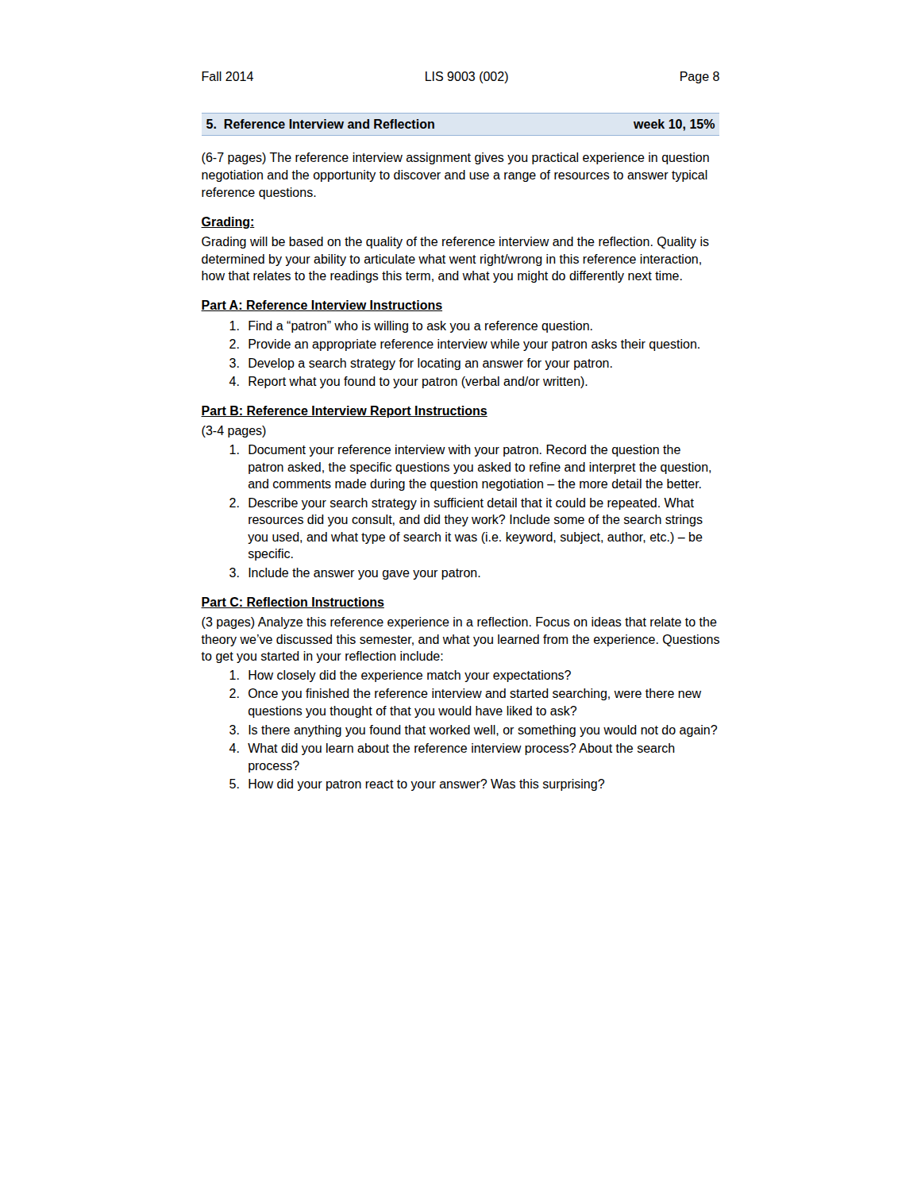Fall 2014
LIS 9003 (002)
Page 8
5. Reference Interview and Reflection
week 10, 15%
(6-7 pages) The reference interview assignment gives you practical experience in question negotiation and the opportunity to discover and use a range of resources to answer typical reference questions.
Grading:
Grading will be based on the quality of the reference interview and the reflection. Quality is determined by your ability to articulate what went right/wrong in this reference interaction, how that relates to the readings this term, and what you might do differently next time.
Part A: Reference Interview Instructions
Find a “patron” who is willing to ask you a reference question.
Provide an appropriate reference interview while your patron asks their question.
Develop a search strategy for locating an answer for your patron.
Report what you found to your patron (verbal and/or written).
Part B: Reference Interview Report Instructions
(3-4 pages)
Document your reference interview with your patron. Record the question the patron asked, the specific questions you asked to refine and interpret the question, and comments made during the question negotiation – the more detail the better.
Describe your search strategy in sufficient detail that it could be repeated. What resources did you consult, and did they work? Include some of the search strings you used, and what type of search it was (i.e. keyword, subject, author, etc.) – be specific.
Include the answer you gave your patron.
Part C: Reflection Instructions
(3 pages) Analyze this reference experience in a reflection. Focus on ideas that relate to the theory we’ve discussed this semester, and what you learned from the experience. Questions to get you started in your reflection include:
How closely did the experience match your expectations?
Once you finished the reference interview and started searching, were there new questions you thought of that you would have liked to ask?
Is there anything you found that worked well, or something you would not do again?
What did you learn about the reference interview process? About the search process?
How did your patron react to your answer? Was this surprising?